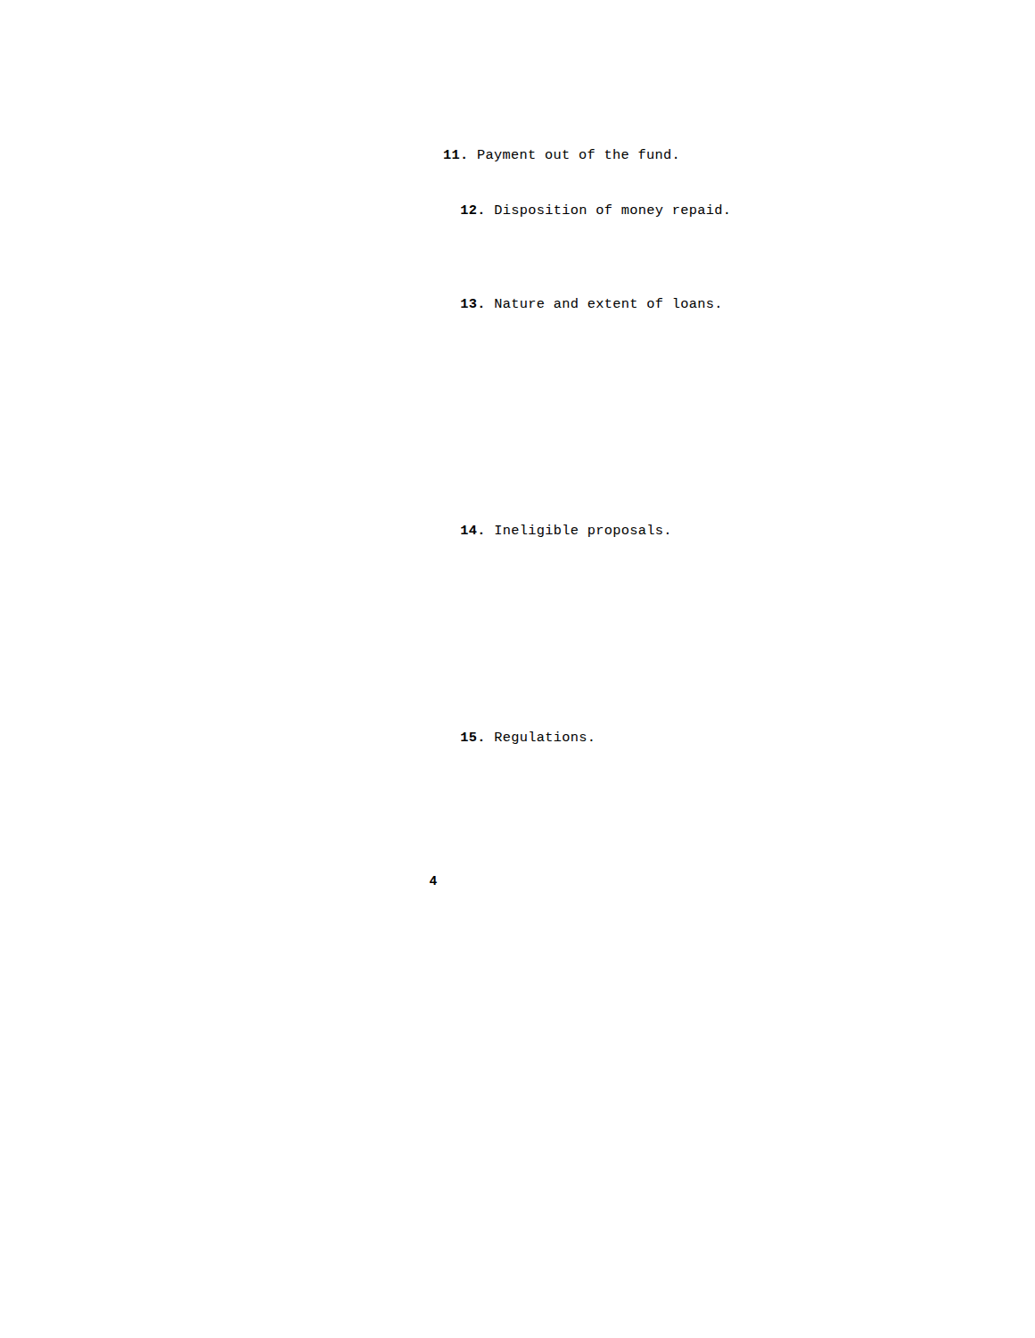11. Payment out of the fund.
12. Disposition of money repaid.
13. Nature and extent of loans.
14. Ineligible proposals.
15. Regulations.
4